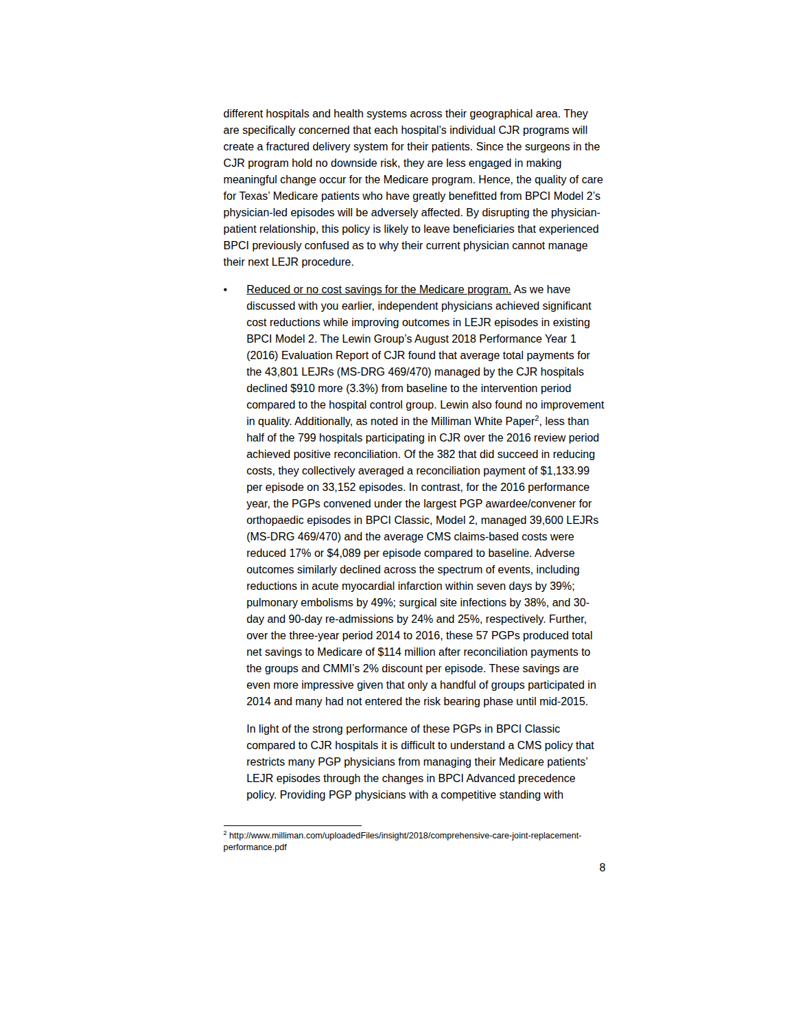different hospitals and health systems across their geographical area. They are specifically concerned that each hospital’s individual CJR programs will create a fractured delivery system for their patients. Since the surgeons in the CJR program hold no downside risk, they are less engaged in making meaningful change occur for the Medicare program. Hence, the quality of care for Texas’ Medicare patients who have greatly benefitted from BPCI Model 2’s physician-led episodes will be adversely affected. By disrupting the physician-patient relationship, this policy is likely to leave beneficiaries that experienced BPCI previously confused as to why their current physician cannot manage their next LEJR procedure.
•
Reduced or no cost savings for the Medicare program. As we have discussed with you earlier, independent physicians achieved significant cost reductions while improving outcomes in LEJR episodes in existing BPCI Model 2. The Lewin Group’s August 2018 Performance Year 1 (2016) Evaluation Report of CJR found that average total payments for the 43,801 LEJRs (MS-DRG 469/470) managed by the CJR hospitals declined $910 more (3.3%) from baseline to the intervention period compared to the hospital control group. Lewin also found no improvement in quality. Additionally, as noted in the Milliman White Paper2, less than half of the 799 hospitals participating in CJR over the 2016 review period achieved positive reconciliation. Of the 382 that did succeed in reducing costs, they collectively averaged a reconciliation payment of $1,133.99 per episode on 33,152 episodes. In contrast, for the 2016 performance year, the PGPs convened under the largest PGP awardee/convener for orthopaedic episodes in BPCI Classic, Model 2, managed 39,600 LEJRs (MS-DRG 469/470) and the average CMS claims-based costs were reduced 17% or $4,089 per episode compared to baseline. Adverse outcomes similarly declined across the spectrum of events, including reductions in acute myocardial infarction within seven days by 39%; pulmonary embolisms by 49%; surgical site infections by 38%, and 30-day and 90-day re-admissions by 24% and 25%, respectively. Further, over the three-year period 2014 to 2016, these 57 PGPs produced total net savings to Medicare of $114 million after reconciliation payments to the groups and CMMI’s 2% discount per episode. These savings are even more impressive given that only a handful of groups participated in 2014 and many had not entered the risk bearing phase until mid-2015.
In light of the strong performance of these PGPs in BPCI Classic compared to CJR hospitals it is difficult to understand a CMS policy that restricts many PGP physicians from managing their Medicare patients’ LEJR episodes through the changes in BPCI Advanced precedence policy. Providing PGP physicians with a competitive standing with
2 http://www.milliman.com/uploadedFiles/insight/2018/comprehensive-care-joint-replacement-performance.pdf
8